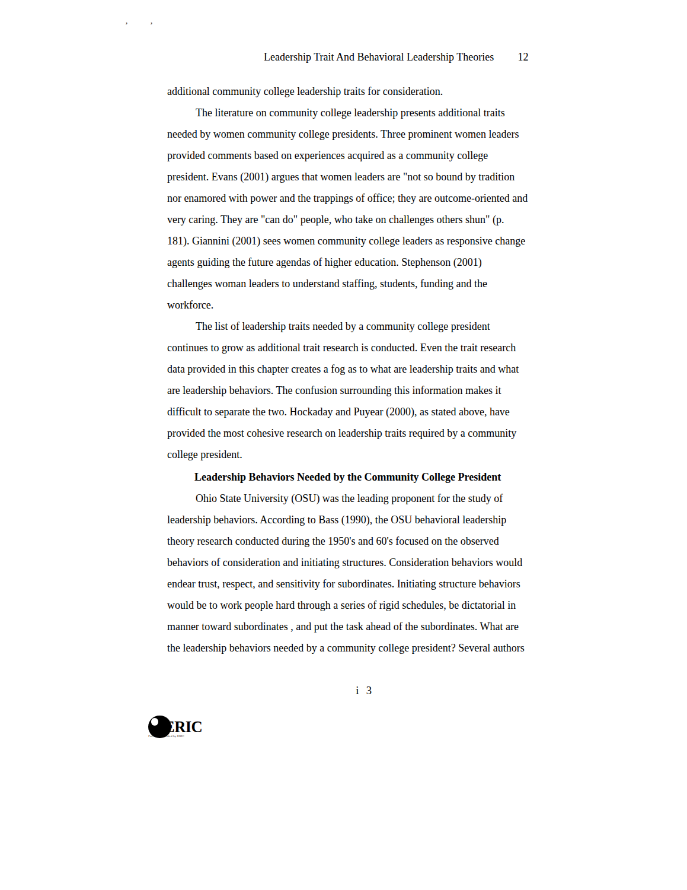, ,
Leadership Trait And Behavioral Leadership Theories12
additional community college leadership traits for consideration.
The literature on community college leadership presents additional traits needed by women community college presidents. Three prominent women leaders provided comments based on experiences acquired as a community college president. Evans (2001) argues that women leaders are "not so bound by tradition nor enamored with power and the trappings of office; they are outcome-oriented and very caring. They are "can do" people, who take on challenges others shun" (p. 181). Giannini (2001) sees women community college leaders as responsive change agents guiding the future agendas of higher education. Stephenson (2001) challenges woman leaders to understand staffing, students, funding and the workforce.
The list of leadership traits needed by a community college president continues to grow as additional trait research is conducted. Even the trait research data provided in this chapter creates a fog as to what are leadership traits and what are leadership behaviors. The confusion surrounding this information makes it difficult to separate the two. Hockaday and Puyear (2000), as stated above, have provided the most cohesive research on leadership traits required by a community college president.
Leadership Behaviors Needed by the Community College President
Ohio State University (OSU) was the leading proponent for the study of leadership behaviors. According to Bass (1990), the OSU behavioral leadership theory research conducted during the 1950's and 60's focused on the observed behaviors of consideration and initiating structures. Consideration behaviors would endear trust, respect, and sensitivity for subordinates. Initiating structure behaviors would be to work people hard through a series of rigid schedules, be dictatorial in manner toward subordinates , and put the task ahead of the subordinates. What are the leadership behaviors needed by a community college president? Several authors
ERIC
Full Text Provided by ERIC
i 3